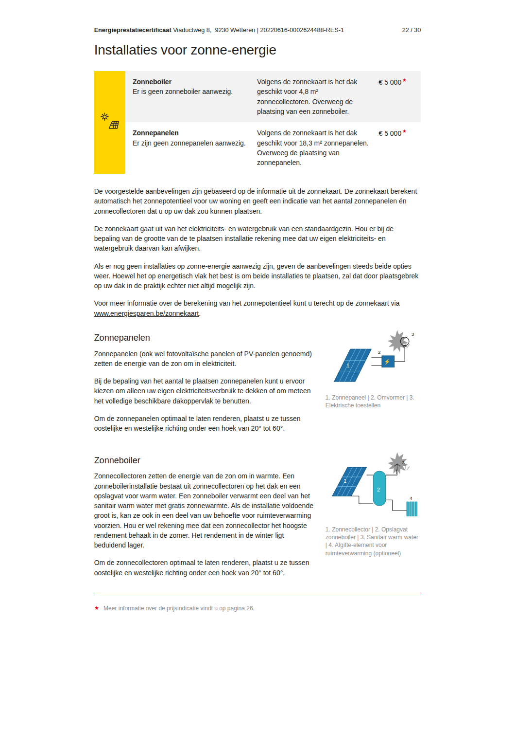Energieprestatiecertificaat Viaductweg 8, 9230 Wetteren | 20220616-0002624488-RES-1
22 / 30
Installaties voor zonne-energie
Zonneboiler Er is geen zonneboiler aanwezig.
Volgens de zonnekaart is het dak geschikt voor 4,8 m² zonnecollectoren. Overweeg de plaatsing van een zonneboiler.
€ 5 000★
Zonnepanelen Er zijn geen zonnepanelen aanwezig.
Volgens de zonnekaart is het dak geschikt voor 18,3 m² zonnepanelen. Overweeg de plaatsing van zonnepanelen.
€ 5 000★
De voorgestelde aanbevelingen zijn gebaseerd op de informatie uit de zonnekaart. De zonnekaart berekent automatisch het zonnepotentieel voor uw woning en geeft een indicatie van het aantal zonnepanelen én zonnecollectoren dat u op uw dak zou kunnen plaatsen.
De zonnekaart gaat uit van het elektriciteits- en watergebruik van een standaardgezin. Hou er bij de bepaling van de grootte van de te plaatsen installatie rekening mee dat uw eigen elektriciteits- en watergebruik daarvan kan afwijken.
Als er nog geen installaties op zonne-energie aanwezig zijn, geven de aanbevelingen steeds beide opties weer. Hoewel het op energetisch vlak het best is om beide installaties te plaatsen, zal dat door plaatsgebrek op uw dak in de praktijk echter niet altijd mogelijk zijn.
Voor meer informatie over de berekening van het zonnepotentieel kunt u terecht op de zonnekaart via www.energiesparen.be/zonnekaart.
Zonnepanelen
Zonnepanelen (ook wel fotovoltaïsche panelen of PV-panelen genoemd) zetten de energie van de zon om in elektriciteit.
Bij de bepaling van het aantal te plaatsen zonnepanelen kunt u ervoor kiezen om alleen uw eigen elektriciteitsverbruik te dekken of om meteen het volledige beschikbare dakoppervlak te benutten.
Om de zonnepanelen optimaal te laten renderen, plaatst u ze tussen oostelijke en westelijke richting onder een hoek van 20° tot 60°.
1 ⚡ 2 3
1. Zonnepaneel | 2. Omvormer | 3. Elektrische toestellen
Zonneboiler
Zonnecollectoren zetten de energie van de zon om in warmte. Een zonneboilerinstallatie bestaat uit zonnecollectoren op het dak en een opslagvat voor warm water. Een zonneboiler verwarmt een deel van het sanitair warm water met gratis zonnewarmte. Als de installatie voldoende groot is, kan ze ook in een deel van uw behoefte voor ruimteverwarming voorzien. Hou er wel rekening mee dat een zonnecollector het hoogste rendement behaalt in de zomer. Het rendement in de winter ligt beduidend lager.
Om de zonnecollectoren optimaal te laten renderen, plaatst u ze tussen oostelijke en westelijke richting onder een hoek van 20° tot 60°.
1 2 3 4
1. Zonnecollector | 2. Opslagvat zonneboiler | 3. Sanitair warm water | 4. Afgifte-element voor ruimteverwarming (optioneel)
★ Meer informatie over de prijsindicatie vindt u op pagina 26.